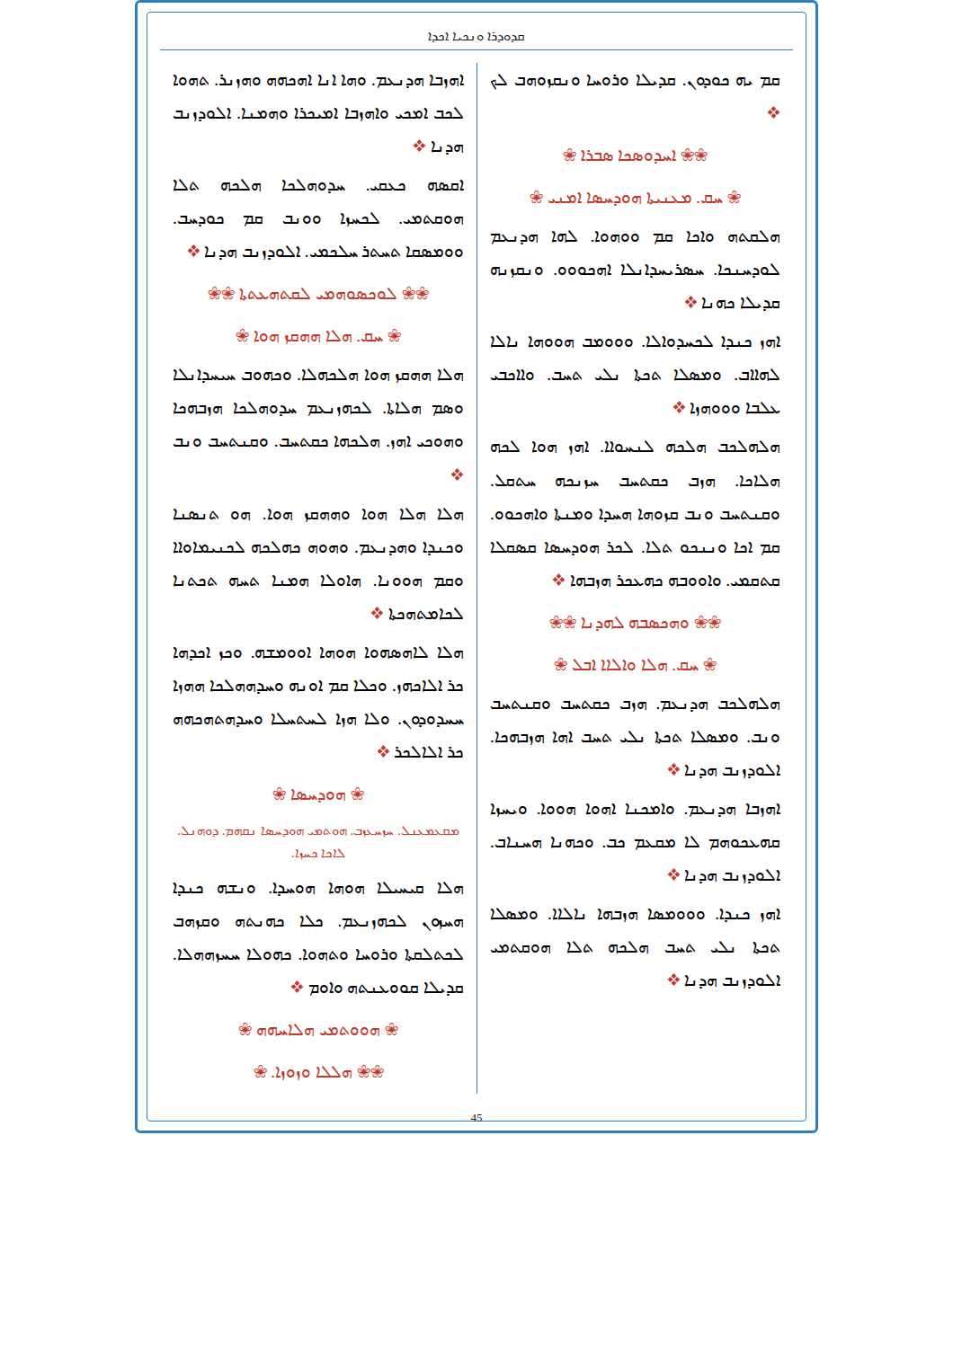ܩܕܘܕܪܐ ܘܢܟܝܐ ܐܟܕܐ
ܩܡ ܝܗ ܟܘܕܘܢ. ܩܕܝܠܐ ܘܪܘܚܐ ܘܢܩܙܘܗܒ ܠܟ ❖
❀❀ ܐܚܕܘܣܟܐ ܣܒܪܐ ❀
❀ ܚܩ. ܡܥܢܝܬܐ ܗܘܕܚܣܐ ܐܡܢܝ ❀
ܗܠܩܬܗ ܘܐܟܐ ܩܡ ܘܘܗܘܐ. ܠܗܐ ܗܕܢܥܡ ܠܘܕܚܢܟܐ. ܚܣܪܝܚܕܐܢܠܐ ܐܗܟܘܘܘ. ܘܢܩܙܢܗ ܩܕܝܠܐ ܟܗܢܐ ❖
ܐܗܙ ܟܢܕܐ ܠܟܚܕܘܐܠܐ. ܘܘܘܡܒ ܗܘܘܗܐ ܢܐܠܐ ܠܗܐܐܒ. ܘܡܣܠܐ ܬܟܬܐ ܢܠܝ ܬܚܒ. ܘܐܐܟܒܝ ܥܠܒܐ ܘܘܘܗܙܐ ❖
ܗܠܗܠܟܒ ܗܠܟܗ ܠܢܚܘܐܐ. ܐܗܙ ܗܘܐ ܠܟܗ ܗܠܐܟܐ. ܗܙܒ ܟܩܬܚܒ ܚܙܢܟܗ ܚܬܩܠ. ܘܩܢܬܚܒ ܘܢܒ ܩܙܘܗܐ ܗܚܕܐ ܘܡܢܬܐ ܘܐܗܟܘܘ. ܩܡ ܐܟܐ ܘܢܢܟܘ ܬܠܐ. ܠܟܪ ܗܘܕܚܣܐ ܩܣܩܠܐ ܩܬܩܡܝ. ܘܐܘܘܒܗ ܟܗܥܟܪ ܗܙܒܗܐ ❖
❀❀ ܘܗܟܣܒܗ ܠܗܕܢܐ ❀❀
❀ ܚܩ. ܗܠܐ ܘܐܠܐܐ ܐܒܠ ❀
ܗܠܗܠܟܒ ܗܕܢܥܡ. ܗܙܒ ܟܩܬܚܒ ܘܩܢܬܚܒ ܘܢܒ. ܘܡܣܠܐ ܬܟܬܐ ܢܠܝ ܬܚܒ ܐܗܐ ܗܙܒܗܟܐ. ܐܠܘܕܙܢܒ ܗܕܢܐ ❖
ܐܗܙܒܐ ܗܕܢܥܡ. ܘܐܡܟܢܐ ܐܗܘܐ ܗܘܘܐ. ܘܝܚܙܐ ܩܗܥܟܘܗܡ ܠܐ ܡܩܥܡ ܟܒ. ܘܟܗܢܐ ܗܚܢܐܒ. ܐܠܘܕܙܢܒ ܗܕܢܐ ❖
ܐܗܙ ܟܢܕܐ. ܘܘܘܡܣܐ ܗܙܒܗܐ ܢܐܠܐܐ. ܘܡܣܠܐ ܬܟܬܐ ܢܠܝ ܬܚܒ ܗܠܟܗ ܬܠܐ ܗܘܩܬܡܝ ܐܠܘܕܙܢܒ ܗܕܢܐ ❖
ܐܗܙܒܐ ܗܕܢܥܡ. ܘܗܐ ܐܢܐ ܐܗܟܗܗ ܘܗܙܢܪ. ܬܗܘܐ ܠܟܒ ܐܡܟܝ ܘܐܗܙܒܐ ܐܡܝܟܪܐ ܘܗܡܢܐ. ܐܠܘܕܙܢܒ ܗܕܢܐ ❖
ܐܩܣܗ ܟܥܩܝ. ܚܕܘܗܠܟܐ ܗܠܟܗ ܬܠܐ ܗܘܩܬܡܝ. ܠܟܚܙܐ ܘܘܢܒ ܩܡ ܟܘܕܚܒ. ܘܘܡܣܩܐ ܬܚܬܪ ܚܠܟܡܝ. ܐܠܘܕܙܢܒ ܗܕܢܐ ❖
❀❀ ܠܘܟܣܘܗܡܝ ܠܩܬܗܥܬܬܐ ❀❀
❀ ܚܩ. ܗܠܐ ܗܗܩܙ ܗܘܐ ❀
ܗܠܐ ܗܗܩܙ ܗܘܐ ܗܠܟܗܠܐ. ܘܟܗܘܒ ܚܝܚܕܐܢܠܐ ܘܣܡ ܗܠܐܬܐ. ܠܟܗܙܢܥܡ ܚܕܘܗܠܟܐ ܗܙܒܗܟܐ ܘܗܘܟܝ ܐܗܙ. ܗܠܟܗܐ ܟܩܬܚܒ. ܘܩܢܬܚܒ ܘܢܒ ❖
ܗܠܐ ܗܠܐ ܗܘܐ ܘܗܗܩܙ ܗܘܐ. ܗܘ ܬܢܣܢܐ ܘܟܢܕܐ ܘܗܕܢܥܡ. ܘܗܘܗ ܟܗܠܟܗ ܠܟܢܝܡܐܘܐܐ ܘܩܡ ܗܘܘܢܐ. ܗܐܘܠܐ ܗܡܢܐ ܬܚܗ ܬܟܬܢܐ ܠܟܐܡܬܗܟܬܐ ❖
ܗܠܐ ܠܐܗܣܗܘܐ ܗܘܗܐ ܐܘܘܡܫܗ. ܘܟܙ ܐܟܕܗܐ ܟܪ ܐܠܐܟܗܙ. ܘܟܠܐ ܩܡ ܐܘܢܗ ܘܚܕܗܗܠܟܐ ܗܗܙܐ ܚܚܕܘܕܘܢ. ܘܠܐ ܗܙܐ ܠܚܬܚܠܐ ܘܚܕܗܬܗܟܗܗ ܟܪ ܐܠܐܠܟܪ ❖
❀ ܗܘܕܚܣܐ ❀
ܡܩܥܡܥܢܠ. ܚܙܚܥܙܒ. ܗܘܬܡܝ ܗܘܕܚܣܐ ܢܩܗܡ. ܕܘܗܢܠ. ܠܐܟܐ ܟܚܙܐ.
ܗܠܐ ܩܝܚܝܠܐ ܗܘܗܐ ܗܘܚܕܐ. ܘܢܫܗ ܟܢܕܐ ܗܚܙܘܢ ܠܟܗܙܢܥܡ. ܟܠܐ ܟܗܢܬܗ ܘܩܙܗܒ ܠܟܬܠܩܬܐ ܘܪܘܚܐ ܘܬܗܘܐ. ܟܗܘܠܐ ܚܚܙܗܗܠܐ. ܩܕܝܠܐ ܩܘܘܥܢܬܗ ܘܐܘܡ ❖
❀ ܗܘܘܬܡܝ ܗܠܐܚܗܗ ❀
❀❀ ܗܠܠܐ ܘܙܘܙܐ. ❀
45